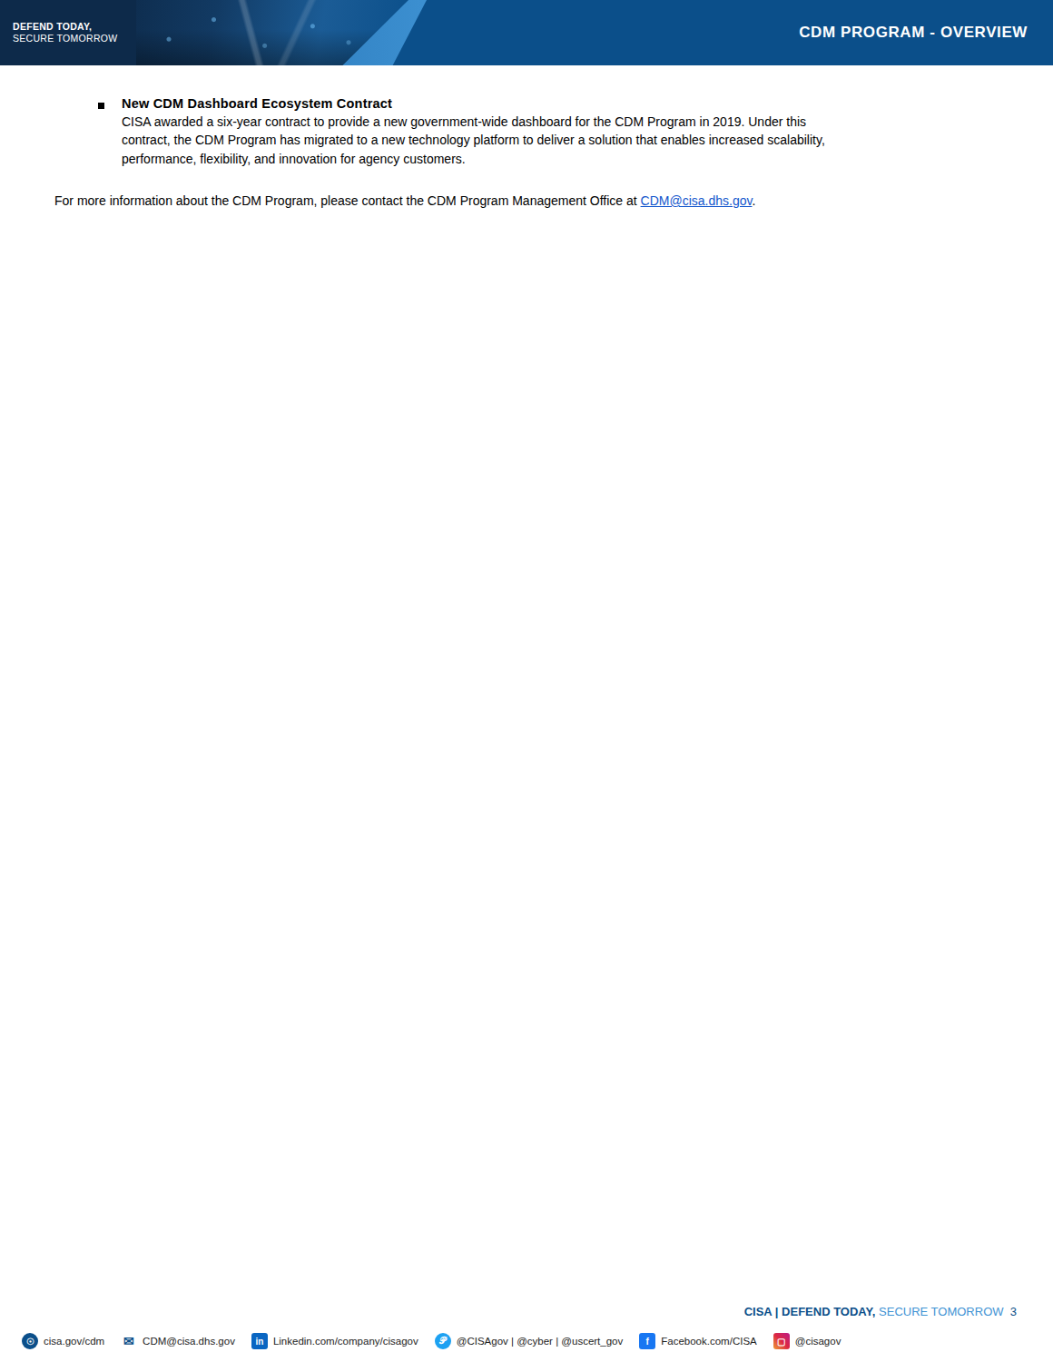DEFEND TODAY, SECURE TOMORROW
CDM PROGRAM - OVERVIEW
New CDM Dashboard Ecosystem Contract CISA awarded a six-year contract to provide a new government-wide dashboard for the CDM Program in 2019. Under this contract, the CDM Program has migrated to a new technology platform to deliver a solution that enables increased scalability, performance, flexibility, and innovation for agency customers.
For more information about the CDM Program, please contact the CDM Program Management Office at CDM@cisa.dhs.gov.
CISA | DEFEND TODAY, SECURE TOMORROW 3
☉ cisa.gov/cdm ✉ CDM@cisa.dhs.gov in Linkedin.com/company/cisagov 𝒫 @CISAgov | @cyber | @uscert_gov f Facebook.com/CISA ▢ @cisagov